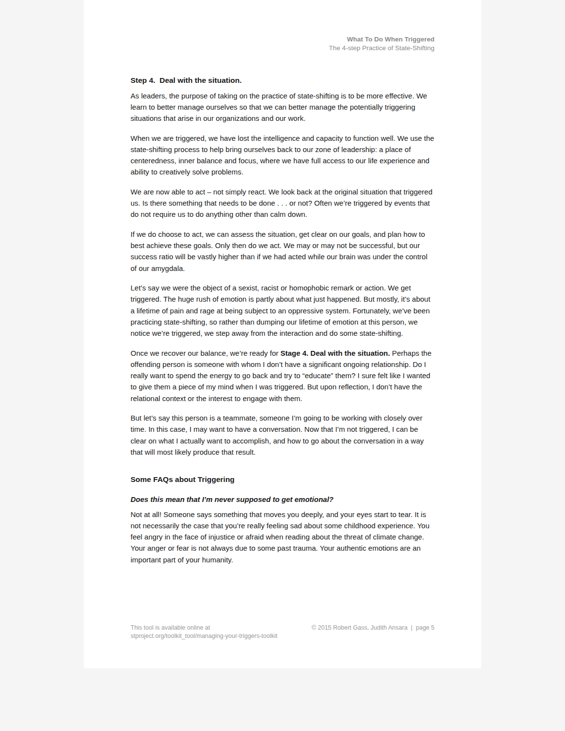What To Do When Triggered
The 4-step Practice of State-Shifting
Step 4. Deal with the situation.
As leaders, the purpose of taking on the practice of state-shifting is to be more effective. We learn to better manage ourselves so that we can better manage the potentially triggering situations that arise in our organizations and our work.
When we are triggered, we have lost the intelligence and capacity to function well. We use the state-shifting process to help bring ourselves back to our zone of leadership: a place of centeredness, inner balance and focus, where we have full access to our life experience and ability to creatively solve problems.
We are now able to act – not simply react. We look back at the original situation that triggered us. Is there something that needs to be done . . . or not? Often we’re triggered by events that do not require us to do anything other than calm down.
If we do choose to act, we can assess the situation, get clear on our goals, and plan how to best achieve these goals. Only then do we act. We may or may not be successful, but our success ratio will be vastly higher than if we had acted while our brain was under the control of our amygdala.
Let’s say we were the object of a sexist, racist or homophobic remark or action. We get triggered. The huge rush of emotion is partly about what just happened. But mostly, it’s about a lifetime of pain and rage at being subject to an oppressive system. Fortunately, we’ve been practicing state-shifting, so rather than dumping our lifetime of emotion at this person, we notice we’re triggered, we step away from the interaction and do some state-shifting.
Once we recover our balance, we’re ready for Stage 4. Deal with the situation. Perhaps the offending person is someone with whom I don’t have a significant ongoing relationship. Do I really want to spend the energy to go back and try to “educate” them? I sure felt like I wanted to give them a piece of my mind when I was triggered. But upon reflection, I don’t have the relational context or the interest to engage with them.
But let’s say this person is a teammate, someone I’m going to be working with closely over time. In this case, I may want to have a conversation. Now that I’m not triggered, I can be clear on what I actually want to accomplish, and how to go about the conversation in a way that will most likely produce that result.
Some FAQs about Triggering
Does this mean that I’m never supposed to get emotional?
Not at all! Someone says something that moves you deeply, and your eyes start to tear. It is not necessarily the case that you’re really feeling sad about some childhood experience. You feel angry in the face of injustice or afraid when reading about the threat of climate change. Your anger or fear is not always due to some past trauma. Your authentic emotions are an important part of your humanity.
This tool is available online at
stproject.org/toolkit_tool/managing-your-triggers-toolkit
© 2015 Robert Gass, Judith Ansara | page 5